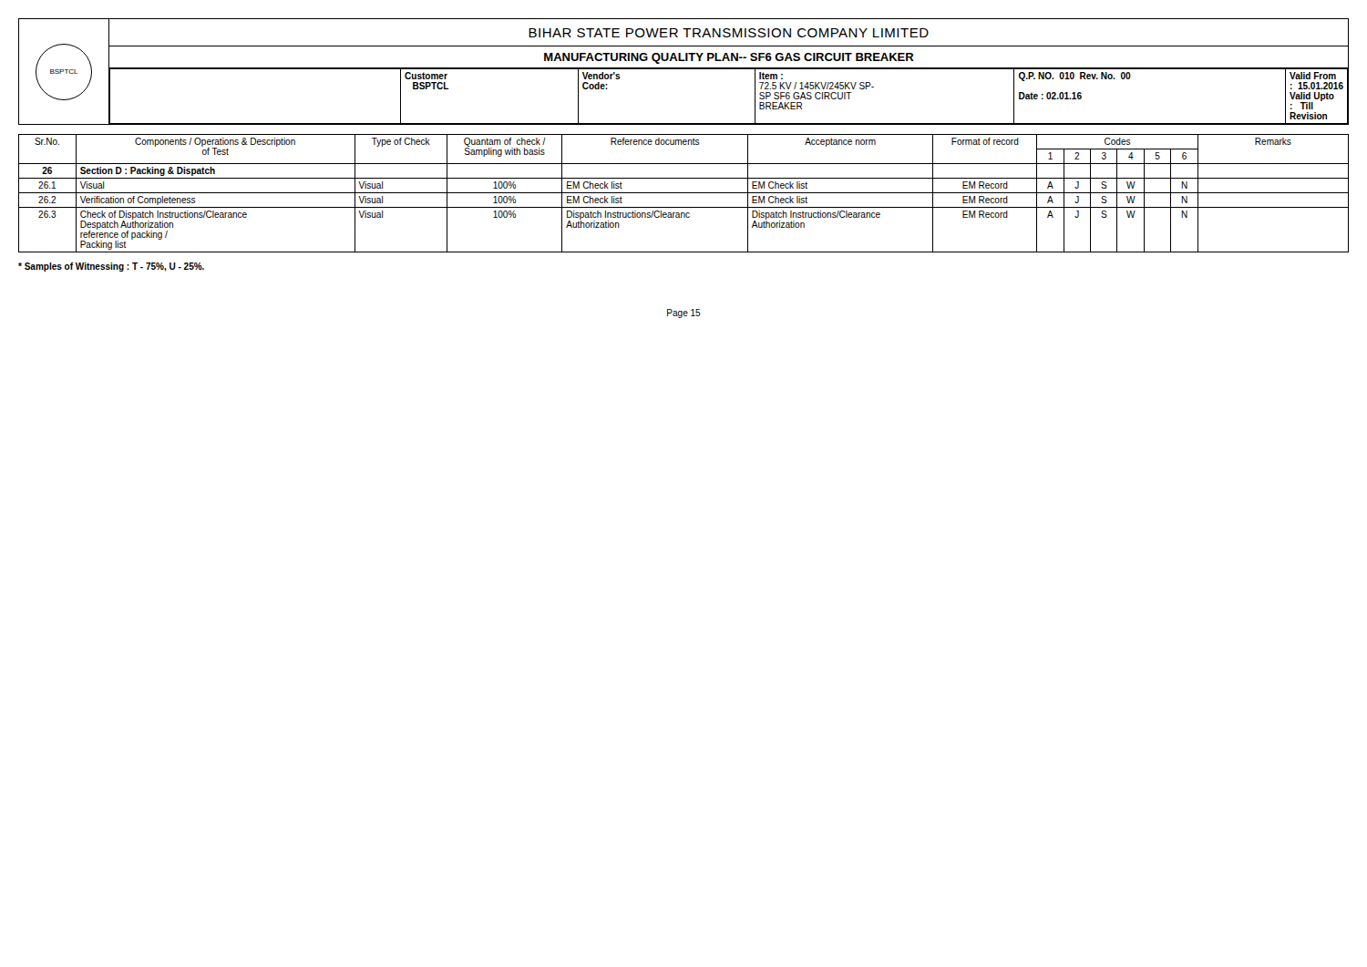| BSPTCL | BIHAR STATE POWER TRANSMISSION COMPANY LIMITED |
| MANUFACTURING QUALITY PLAN-- SF6 GAS CIRCUIT BREAKER |
| / / Customer BSPTCL / Vendor's Code: / Item : 72.5 KV / 145KV/245KV SP- SP SF6 GAS CIRCUIT BREAKER / Q.P. NO. 010 Rev. No. 00 Date : 02.01.16 / Valid From : 15.01.2016 Valid Upto : Till Revision / |
| Sr.No. | Components / Operations & Description of Test | Type of Check | Quantam of check / Sampling with basis | Reference documents | Acceptance norm | Format of record | Codes | Remarks |
| --- | --- | --- | --- | --- | --- | --- | --- | --- |
| 1 | 2 | 3 | 4 | 5 | 6 |
| 26 | Section D : Packing & Dispatch | | | | | | | | | | | | |
| 26.1 | Visual | Visual | 100% | EM Check list | EM Check list | EM Record | A | J | S | W | | N | |
| 26.2 | Verification of Completeness | Visual | 100% | EM Check list | EM Check list | EM Record | A | J | S | W | | N | |
| 26.3 | Check of Dispatch Instructions/Clearance Despatch Authorization reference of packing / Packing list | Visual | 100% | Dispatch Instructions/Clearanc Authorization | Dispatch Instructions/Clearance Authorization | EM Record | A | J | S | W | | N | |
* Samples of Witnessing : T - 75%, U - 25%.
Page 15